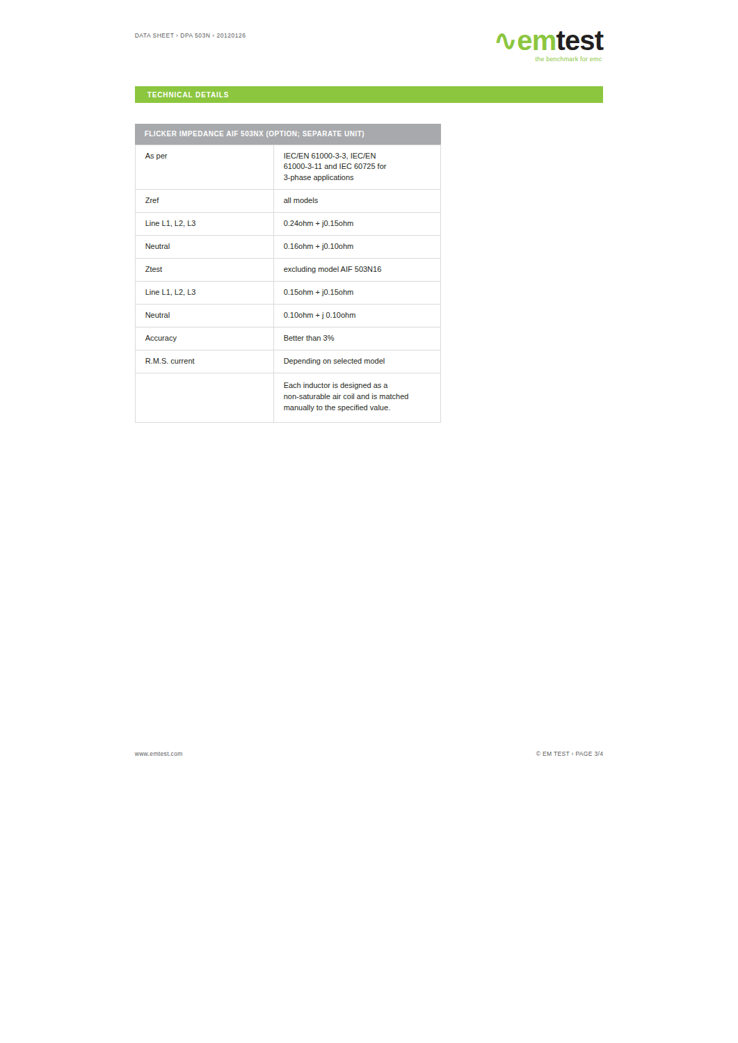Data Sheet › DPA 503N › 20120126
∿em test
the benchmark for emc
Technical Details
Flicker impedance AIF 503NX (option; separate unit)
| As per | IEC/EN 61000-3-3, IEC/EN 61000-3-11 and IEC 60725 for 3-phase applications |
| Zref | all models |
| Line L1, L2, L3 | 0.24ohm + j0.15ohm |
| Neutral | 0.16ohm + j0.10ohm |
| Ztest | excluding model AIF 503N16 |
| Line L1, L2, L3 | 0.15ohm + j0.15ohm |
| Neutral | 0.10ohm + j 0.10ohm |
| Accuracy | Better than 3% |
| R.M.S. current | Depending on selected model |
| | Each inductor is designed as a non-saturable air coil and is matched manually to the specified value. |
www.emtest.com © EM Test › Page 3/4